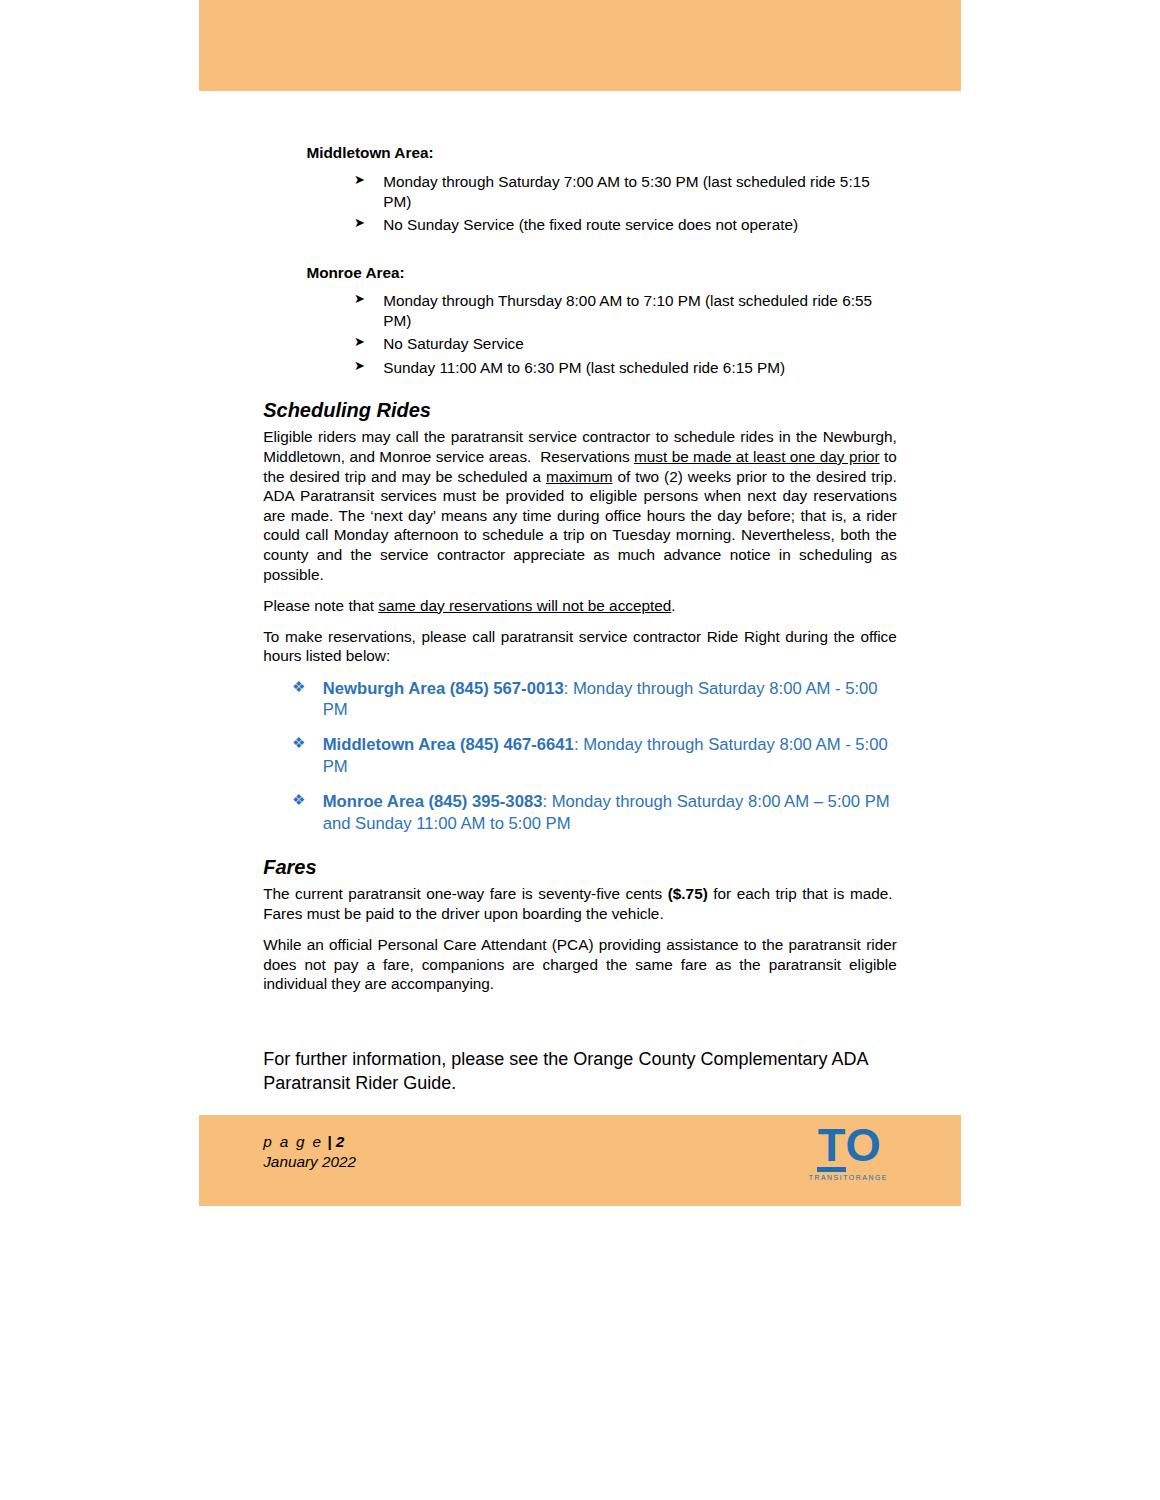Middletown Area:
Monday through Saturday 7:00 AM to 5:30 PM (last scheduled ride 5:15 PM)
No Sunday Service (the fixed route service does not operate)
Monroe Area:
Monday through Thursday 8:00 AM to 7:10 PM (last scheduled ride 6:55 PM)
No Saturday Service
Sunday 11:00 AM to 6:30 PM (last scheduled ride 6:15 PM)
Scheduling Rides
Eligible riders may call the paratransit service contractor to schedule rides in the Newburgh, Middletown, and Monroe service areas. Reservations must be made at least one day prior to the desired trip and may be scheduled a maximum of two (2) weeks prior to the desired trip. ADA Paratransit services must be provided to eligible persons when next day reservations are made. The ‘next day’ means any time during office hours the day before; that is, a rider could call Monday afternoon to schedule a trip on Tuesday morning. Nevertheless, both the county and the service contractor appreciate as much advance notice in scheduling as possible.
Please note that same day reservations will not be accepted.
To make reservations, please call paratransit service contractor Ride Right during the office hours listed below:
Newburgh Area (845) 567-0013: Monday through Saturday 8:00 AM - 5:00 PM
Middletown Area (845) 467-6641: Monday through Saturday 8:00 AM - 5:00 PM
Monroe Area (845) 395-3083: Monday through Saturday 8:00 AM – 5:00 PM and Sunday 11:00 AM to 5:00 PM
Fares
The current paratransit one-way fare is seventy-five cents ($.75) for each trip that is made. Fares must be paid to the driver upon boarding the vehicle.
While an official Personal Care Attendant (PCA) providing assistance to the paratransit rider does not pay a fare, companions are charged the same fare as the paratransit eligible individual they are accompanying.
For further information, please see the Orange County Complementary ADA Paratransit Rider Guide.
p a g e | 2
January 2022
TO
TRANSITORANGE